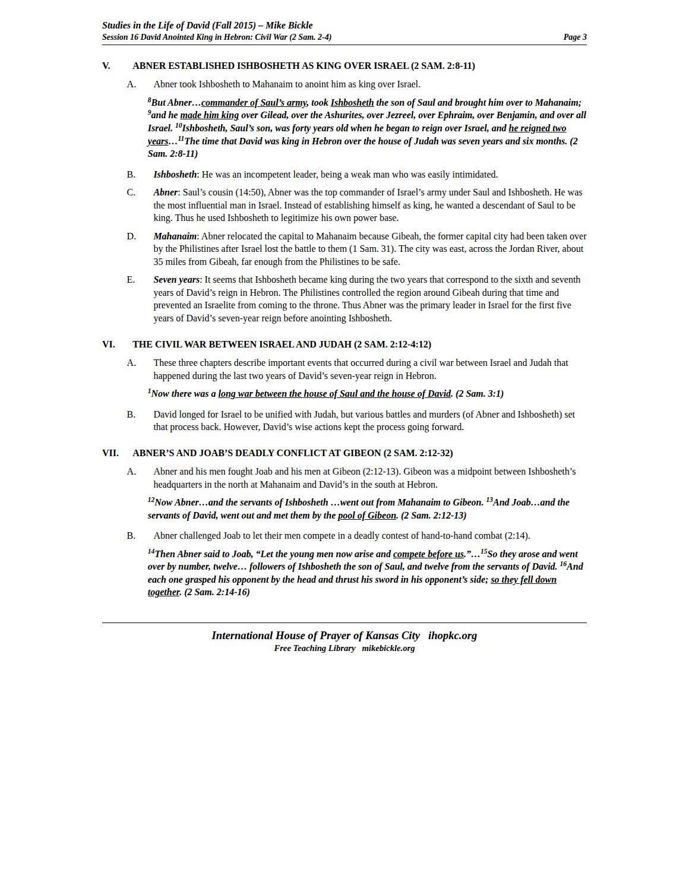Studies in the Life of David (Fall 2015) – Mike Bickle
Session 16 David Anointed King in Hebron: Civil War (2 Sam. 2-4) Page 3
V. Abner established Ishbosheth as king over Israel (2 Sam. 2:8-11)
A. Abner took Ishbosheth to Mahanaim to anoint him as king over Israel.
8But Abner…commander of Saul’s army, took Ishbosheth the son of Saul and brought him over to Mahanaim; 9and he made him king over Gilead, over the Ashurites, over Jezreel, over Ephraim, over Benjamin, and over all Israel. 10Ishbosheth, Saul’s son, was forty years old when he began to reign over Israel, and he reigned two years…11The time that David was king in Hebron over the house of Judah was seven years and six months. (2 Sam. 2:8-11)
B. Ishbosheth: He was an incompetent leader, being a weak man who was easily intimidated.
C. Abner: Saul’s cousin (14:50), Abner was the top commander of Israel’s army under Saul and Ishbosheth. He was the most influential man in Israel. Instead of establishing himself as king, he wanted a descendant of Saul to be king. Thus he used Ishbosheth to legitimize his own power base.
D. Mahanaim: Abner relocated the capital to Mahanaim because Gibeah, the former capital city had been taken over by the Philistines after Israel lost the battle to them (1 Sam. 31). The city was east, across the Jordan River, about 35 miles from Gibeah, far enough from the Philistines to be safe.
E. Seven years: It seems that Ishbosheth became king during the two years that correspond to the sixth and seventh years of David’s reign in Hebron. The Philistines controlled the region around Gibeah during that time and prevented an Israelite from coming to the throne. Thus Abner was the primary leader in Israel for the first five years of David’s seven-year reign before anointing Ishbosheth.
VI. The civil war between Israel and Judah (2 Sam. 2:12-4:12)
A. These three chapters describe important events that occurred during a civil war between Israel and Judah that happened during the last two years of David’s seven-year reign in Hebron.
1Now there was a long war between the house of Saul and the house of David. (2 Sam. 3:1)
B. David longed for Israel to be unified with Judah, but various battles and murders (of Abner and Ishbosheth) set that process back. However, David’s wise actions kept the process going forward.
VII. Abner’s and Joab’s deadly conflict at Gibeon (2 Sam. 2:12-32)
A. Abner and his men fought Joab and his men at Gibeon (2:12-13). Gibeon was a midpoint between Ishbosheth’s headquarters in the north at Mahanaim and David’s in the south at Hebron.
12Now Abner…and the servants of Ishbosheth …went out from Mahanaim to Gibeon. 13And Joab…and the servants of David, went out and met them by the pool of Gibeon. (2 Sam. 2:12-13)
B. Abner challenged Joab to let their men compete in a deadly contest of hand-to-hand combat (2:14).
14Then Abner said to Joab, “Let the young men now arise and compete before us.”…15So they arose and went over by number, twelve… followers of Ishbosheth the son of Saul, and twelve from the servants of David. 16And each one grasped his opponent by the head and thrust his sword in his opponent’s side; so they fell down together. (2 Sam. 2:14-16)
International House of Prayer of Kansas City ihopkc.org
Free Teaching Library mikebickle.org